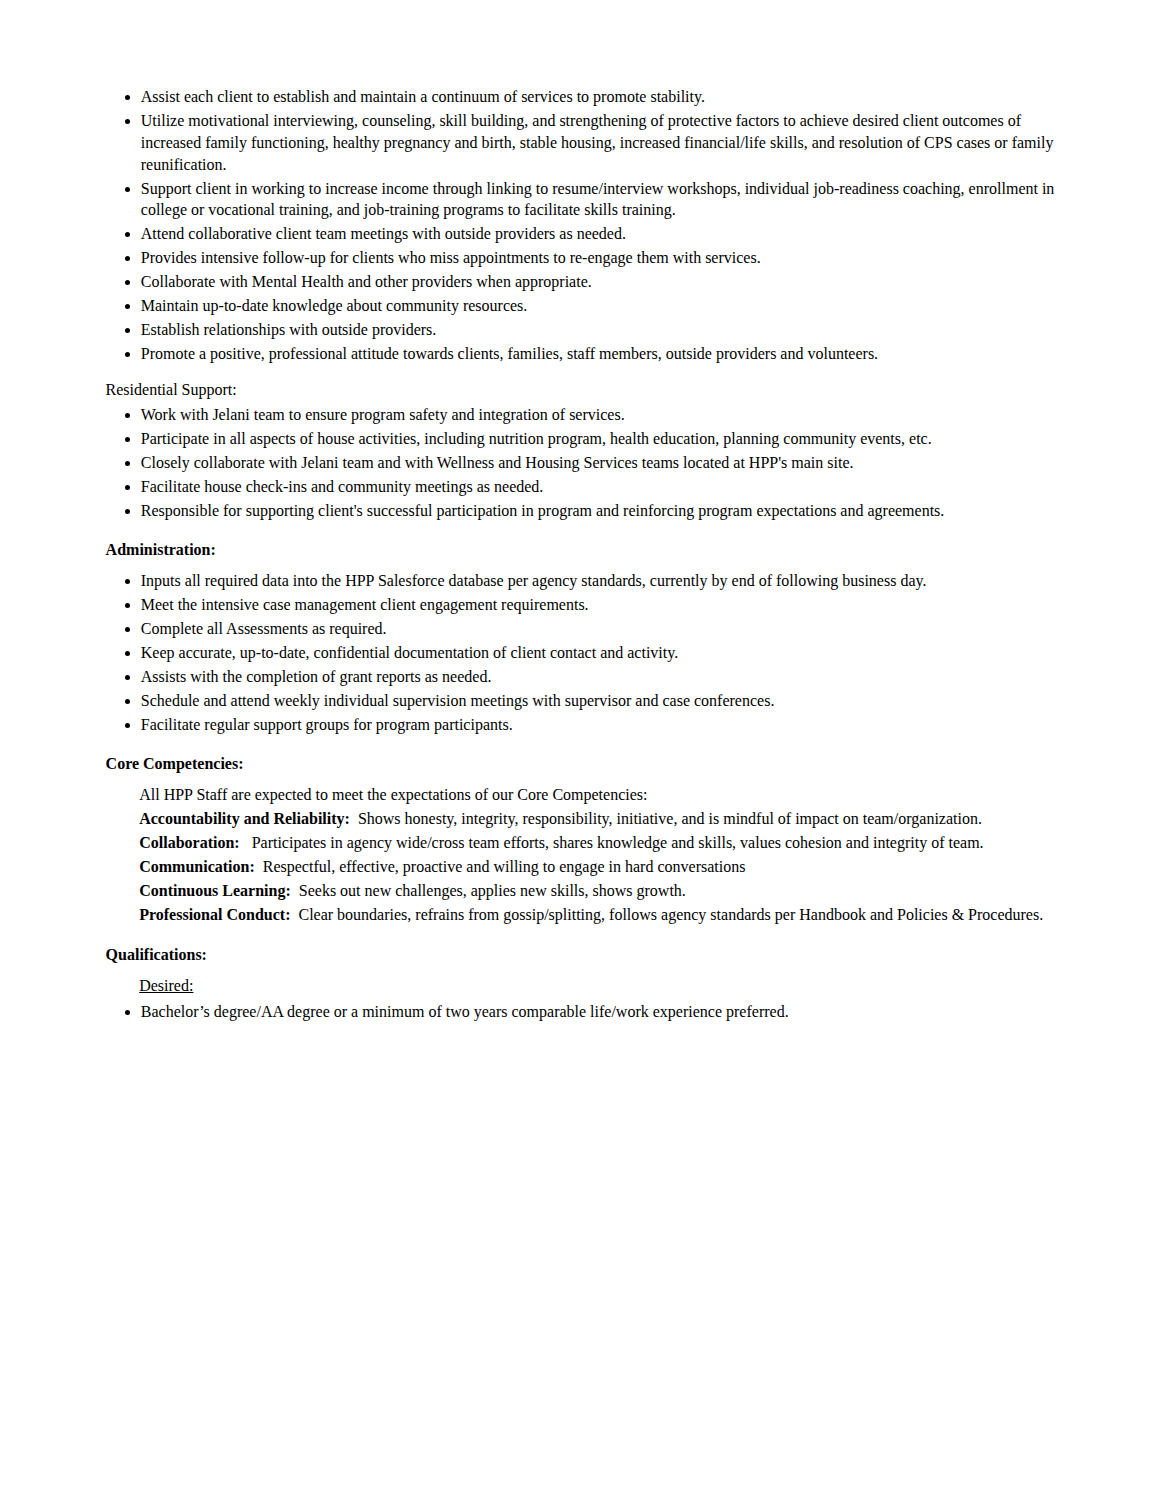Assist each client to establish and maintain a continuum of services to promote stability.
Utilize motivational interviewing, counseling, skill building, and strengthening of protective factors to achieve desired client outcomes of increased family functioning, healthy pregnancy and birth, stable housing, increased financial/life skills, and resolution of CPS cases or family reunification.
Support client in working to increase income through linking to resume/interview workshops, individual job-readiness coaching, enrollment in college or vocational training, and job-training programs to facilitate skills training.
Attend collaborative client team meetings with outside providers as needed.
Provides intensive follow-up for clients who miss appointments to re-engage them with services.
Collaborate with Mental Health and other providers when appropriate.
Maintain up-to-date knowledge about community resources.
Establish relationships with outside providers.
Promote a positive, professional attitude towards clients, families, staff members, outside providers and volunteers.
Residential Support:
Work with Jelani team to ensure program safety and integration of services.
Participate in all aspects of house activities, including nutrition program, health education, planning community events, etc.
Closely collaborate with Jelani team and with Wellness and Housing Services teams located at HPP's main site.
Facilitate house check-ins and community meetings as needed.
Responsible for supporting client's successful participation in program and reinforcing program expectations and agreements.
Administration:
Inputs all required data into the HPP Salesforce database per agency standards, currently by end of following business day.
Meet the intensive case management client engagement requirements.
Complete all Assessments as required.
Keep accurate, up-to-date, confidential documentation of client contact and activity.
Assists with the completion of grant reports as needed.
Schedule and attend weekly individual supervision meetings with supervisor and case conferences.
Facilitate regular support groups for program participants.
Core Competencies:
All HPP Staff are expected to meet the expectations of our Core Competencies:
Accountability and Reliability: Shows honesty, integrity, responsibility, initiative, and is mindful of impact on team/organization.
Collaboration: Participates in agency wide/cross team efforts, shares knowledge and skills, values cohesion and integrity of team.
Communication: Respectful, effective, proactive and willing to engage in hard conversations
Continuous Learning: Seeks out new challenges, applies new skills, shows growth.
Professional Conduct: Clear boundaries, refrains from gossip/splitting, follows agency standards per Handbook and Policies & Procedures.
Qualifications:
Desired:
Bachelor’s degree/AA degree or a minimum of two years comparable life/work experience preferred.